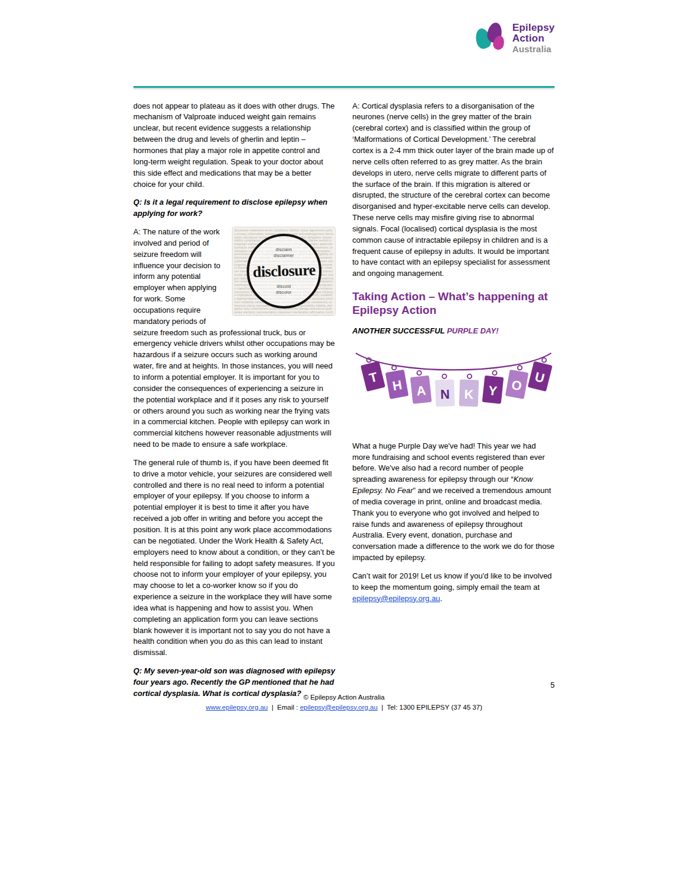Epilepsy
Action
Australia
does not appear to plateau as it does with other drugs. The mechanism of Valproate induced weight gain remains unclear, but recent evidence suggests a relationship between the drug and levels of gherlin and leptin – hormones that play a major role in appetite control and long-term weight regulation. Speak to your doctor about this side effect and medications that may be a better choice for your child.
Q: Is it a legal requirement to disclose epilepsy when applying for work?
disclosure statement terms conditions liability notice agreement policy privacy information release waiver consent acknowledgement declaration disclaimer limitation warranty representation obligation responsibility compliance regulation requirement provision clause section paragraph subsection article amendment revision addendum appendix schedule exhibit attachment supplement annex rider endorsement certification verification validation authorization approval authorization permission license registration accreditation qualification eligibility entitlement benefit coverage protection indemnity guarantee assurance undertaking covenant stipulation condition precedent subsequent contingency exception exclusion limitation restriction prohibition constraint boundary parameter threshold criterion standard benchmark measure metric indicator factor element component aspect feature characteristic attribute property quality nature essence substance matter subject topic theme issue concern question inquiry investigation examination review assessment evaluation analysis interpretation explanation clarification elaboration description definition specification designation classification categorization identification recognition determination conclusion finding result outcome consequence effect impact influence implication significance importance relevance applicability suitability appropriateness adequacy sufficiency completeness accuracy precision reliability validity legitimacy authenticity integrity consistency coherence clarity transparency accountability responsibility liability obligation duty commitment undertaking promise pledge assurance guarantee warranty representation statement declaration affirmation confirmation acknowledgement admission concession recognition acceptance approval endorsement ratification confirmation authorization permission consent agreement contract covenant treaty accord understanding arrangement settlement resolution determination decision judgment ruling order directive instruction guidance advice recommendation suggestion proposal offer invitation solicitation request demand requirement mandate obligation
disclaim
disclaimer
disclosure
discoid
discolor
A: The nature of the work involved and period of seizure freedom will influence your decision to inform any potential employer when applying for work. Some occupations require mandatory periods of seizure freedom such as professional truck, bus or emergency vehicle drivers whilst other occupations may be hazardous if a seizure occurs such as working around water, fire and at heights. In those instances, you will need to inform a potential employer. It is important for you to consider the consequences of experiencing a seizure in the potential workplace and if it poses any risk to yourself or others around you such as working near the frying vats in a commercial kitchen. People with epilepsy can work in commercial kitchens however reasonable adjustments will need to be made to ensure a safe workplace.
The general rule of thumb is, if you have been deemed fit to drive a motor vehicle, your seizures are considered well controlled and there is no real need to inform a potential employer of your epilepsy. If you choose to inform a potential employer it is best to time it after you have received a job offer in writing and before you accept the position. It is at this point any work place accommodations can be negotiated. Under the Work Health & Safety Act, employers need to know about a condition, or they can’t be held responsible for failing to adopt safety measures. If you choose not to inform your employer of your epilepsy, you may choose to let a co-worker know so if you do experience a seizure in the workplace they will have some idea what is happening and how to assist you. When completing an application form you can leave sections blank however it is important not to say you do not have a health condition when you do as this can lead to instant dismissal.
Q: My seven-year-old son was diagnosed with epilepsy four years ago. Recently the GP mentioned that he had cortical dysplasia. What is cortical dysplasia?
A: Cortical dysplasia refers to a disorganisation of the neurones (nerve cells) in the grey matter of the brain (cerebral cortex) and is classified within the group of ‘Malformations of Cortical Development.’ The cerebral cortex is a 2-4 mm thick outer layer of the brain made up of nerve cells often referred to as grey matter. As the brain develops in utero, nerve cells migrate to different parts of the surface of the brain. If this migration is altered or disrupted, the structure of the cerebral cortex can become disorganised and hyper-excitable nerve cells can develop. These nerve cells may misfire giving rise to abnormal signals. Focal (localised) cortical dysplasia is the most common cause of intractable epilepsy in children and is a frequent cause of epilepsy in adults. It would be important to have contact with an epilepsy specialist for assessment and ongoing management.
Taking Action – What’s happening at Epilepsy Action
ANOTHER SUCCESSFUL PURPLE DAY!
T H A N K Y O U
What a huge Purple Day we've had! This year we had more fundraising and school events registered than ever before. We've also had a record number of people spreading awareness for epilepsy through our “Know Epilepsy. No Fear” and we received a tremendous amount of media coverage in print, online and broadcast media. Thank you to everyone who got involved and helped to raise funds and awareness of epilepsy throughout Australia. Every event, donation, purchase and conversation made a difference to the work we do for those impacted by epilepsy.
Can’t wait for 2019! Let us know if you'd like to be involved to keep the momentum going, simply email the team at epilepsy@epilepsy.org.au.
5
© Epilepsy Action Australia
www.epilepsy.org.au | Email : epilepsy@epilepsy.org.au | Tel: 1300 EPILEPSY (37 45 37)